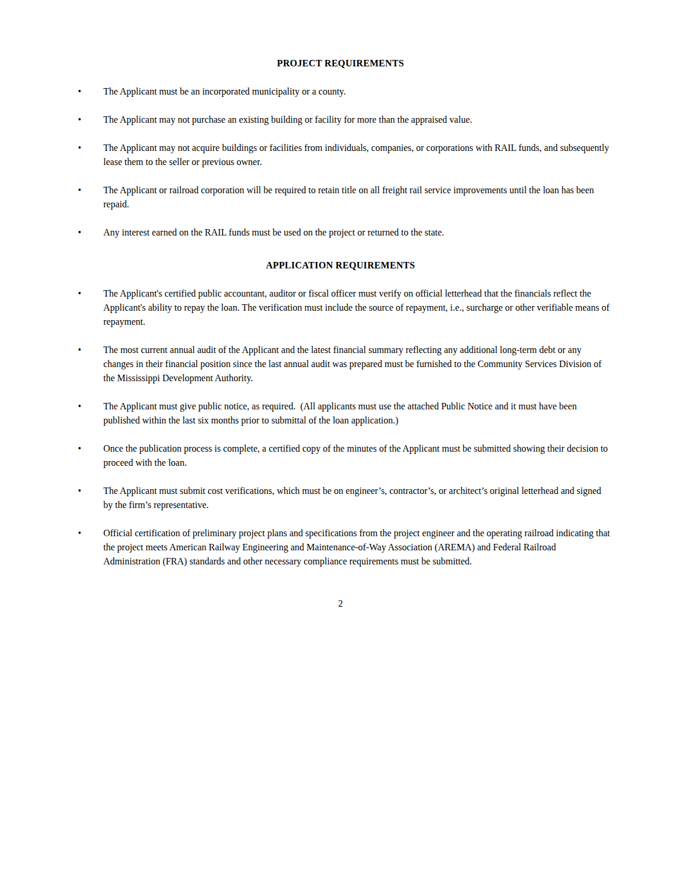PROJECT REQUIREMENTS
The Applicant must be an incorporated municipality or a county.
The Applicant may not purchase an existing building or facility for more than the appraised value.
The Applicant may not acquire buildings or facilities from individuals, companies, or corporations with RAIL funds, and subsequently lease them to the seller or previous owner.
The Applicant or railroad corporation will be required to retain title on all freight rail service improvements until the loan has been repaid.
Any interest earned on the RAIL funds must be used on the project or returned to the state.
APPLICATION REQUIREMENTS
The Applicant's certified public accountant, auditor or fiscal officer must verify on official letterhead that the financials reflect the Applicant's ability to repay the loan. The verification must include the source of repayment, i.e., surcharge or other verifiable means of repayment.
The most current annual audit of the Applicant and the latest financial summary reflecting any additional long-term debt or any changes in their financial position since the last annual audit was prepared must be furnished to the Community Services Division of the Mississippi Development Authority.
The Applicant must give public notice, as required. (All applicants must use the attached Public Notice and it must have been published within the last six months prior to submittal of the loan application.)
Once the publication process is complete, a certified copy of the minutes of the Applicant must be submitted showing their decision to proceed with the loan.
The Applicant must submit cost verifications, which must be on engineer’s, contractor’s, or architect’s original letterhead and signed by the firm’s representative.
Official certification of preliminary project plans and specifications from the project engineer and the operating railroad indicating that the project meets American Railway Engineering and Maintenance-of-Way Association (AREMA) and Federal Railroad Administration (FRA) standards and other necessary compliance requirements must be submitted.
2